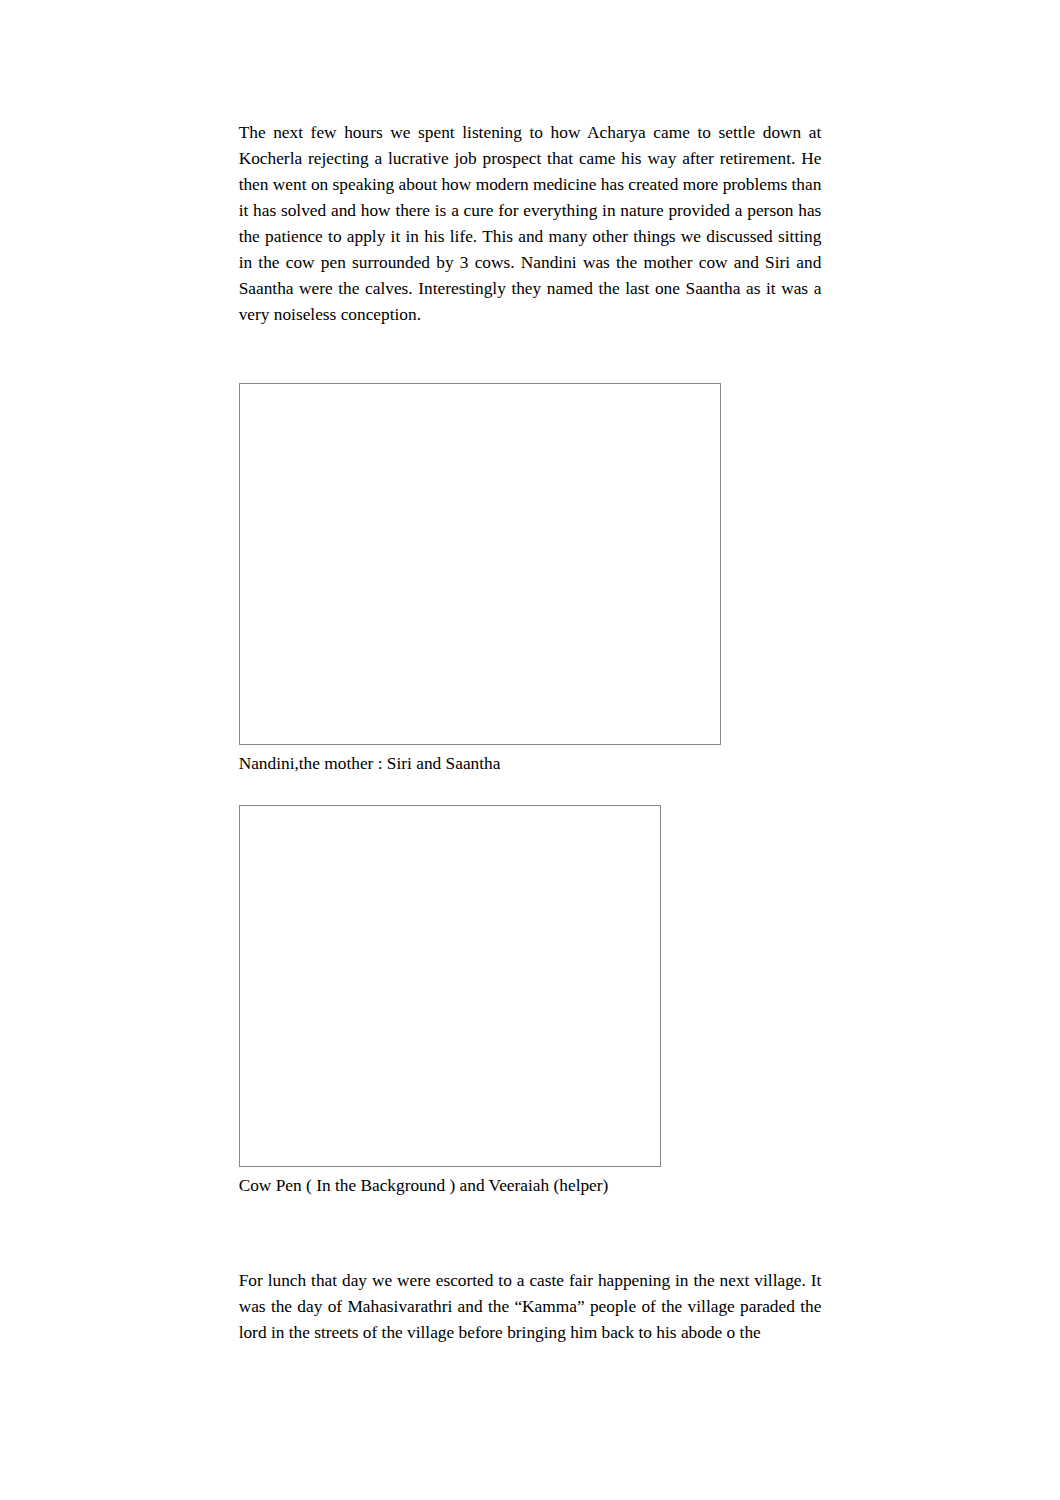The next few hours we spent listening to how Acharya came to settle down at Kocherla rejecting a lucrative job prospect that came his way after retirement. He then went on speaking about how modern medicine has created more problems than it has solved and how there is a cure for everything in nature provided a person has the patience to apply it in his life. This and many other things we discussed sitting in the cow pen surrounded by 3 cows. Nandini was the mother cow and Siri and Saantha were the calves. Interestingly they named the last one Saantha as it was a very noiseless conception.
Nandini,the mother : Siri and Saantha
Cow Pen ( In the Background ) and Veeraiah (helper)
For lunch that day we were escorted to a caste fair happening in the next village. It was the day of Mahasivarathri and the “Kamma” people of the village paraded the lord in the streets of the village before bringing him back to his abode o the